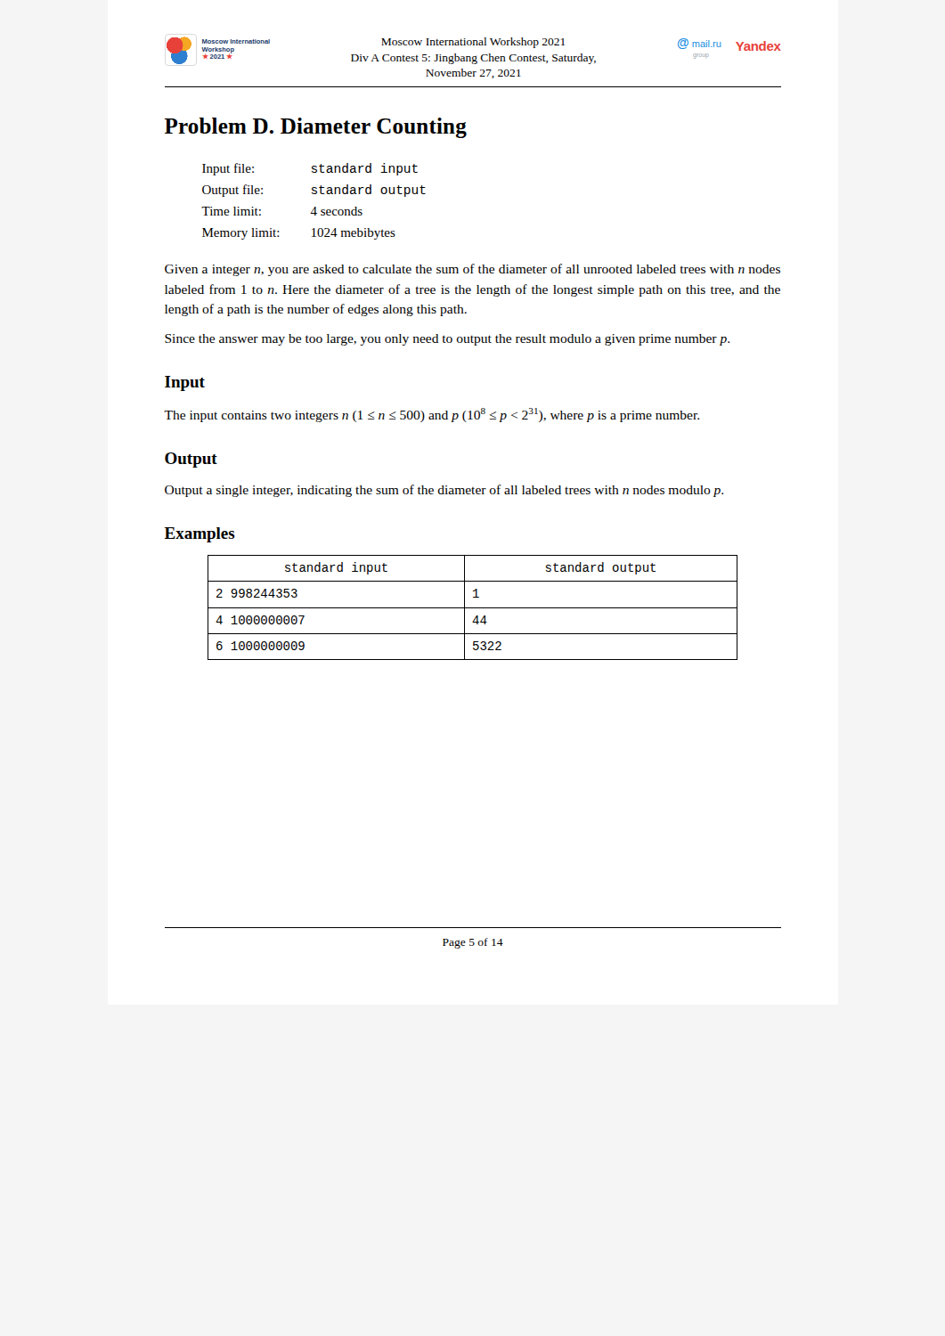Moscow International
Workshop
★ 2021 ★
Moscow International Workshop 2021
Div A Contest 5: Jingbang Chen Contest, Saturday,
November 27, 2021
@ mail.rugroup Yandex
Problem D. Diameter Counting
| Input file: | standard input |
| Output file: | standard output |
| Time limit: | 4 seconds |
| Memory limit: | 1024 mebibytes |
Given a integer n, you are asked to calculate the sum of the diameter of all unrooted labeled trees with n nodes labeled from 1 to n. Here the diameter of a tree is the length of the longest simple path on this tree, and the length of a path is the number of edges along this path.
Since the answer may be too large, you only need to output the result modulo a given prime number p.
Input
The input contains two integers n (1 ≤ n ≤ 500) and p (108 ≤ p < 231), where p is a prime number.
Output
Output a single integer, indicating the sum of the diameter of all labeled trees with n nodes modulo p.
Examples
| standard input | standard output |
| --- | --- |
| 2 998244353 | 1 |
| 4 1000000007 | 44 |
| 6 1000000009 | 5322 |
Page 5 of 14